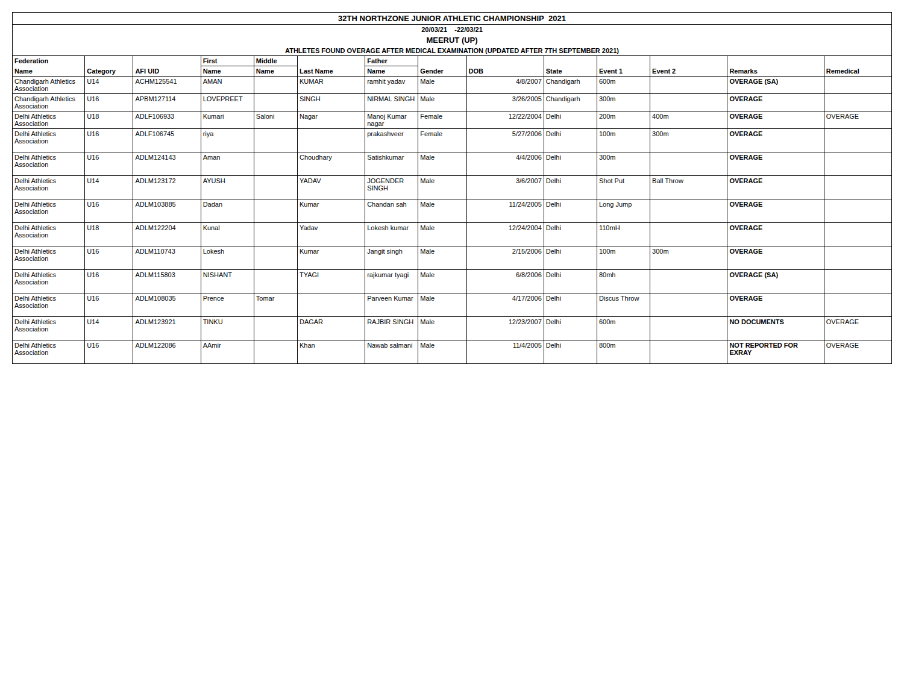| 32TH NORTHZONE JUNIOR ATHLETIC CHAMPIONSHIP 2021 |
| 20/03/21 -22/03/21 |
| MEERUT (UP) |
| ATHLETES FOUND OVERAGE AFTER MEDICAL EXAMINATION (UPDATED AFTER 7TH SEPTEMBER 2021) |
| Federation | | | First | Middle | | Father | | | | | | | |
| Name | Category | AFI UID | Name | Name | Last Name | Name | Gender | DOB | State | Event 1 | Event 2 | Remarks | Remedical |
| Chandigarh Athletics Association | U14 | ACHM125541 | AMAN | | KUMAR | ramhit yadav | Male | 4/8/2007 | Chandigarh | 600m | | OVERAGE (SA) | |
| Chandigarh Athletics Association | U16 | APBM127114 | LOVEPREET | | SINGH | NIRMAL SINGH | Male | 3/26/2005 | Chandigarh | 300m | | OVERAGE | |
| Delhi Athletics Association | U18 | ADLF106933 | Kumari | Saloni | Nagar | Manoj Kumar nagar | Female | 12/22/2004 | Delhi | 200m | 400m | OVERAGE | OVERAGE |
| Delhi Athletics Association | U16 | ADLF106745 | riya | | | prakashveer | Female | 5/27/2006 | Delhi | 100m | 300m | OVERAGE | |
| Delhi Athletics Association | U16 | ADLM124143 | Aman | | Choudhary | Satishkumar | Male | 4/4/2006 | Delhi | 300m | | OVERAGE | |
| Delhi Athletics Association | U14 | ADLM123172 | AYUSH | | YADAV | JOGENDER SINGH | Male | 3/6/2007 | Delhi | Shot Put | Ball Throw | OVERAGE | |
| Delhi Athletics Association | U16 | ADLM103885 | Dadan | | Kumar | Chandan sah | Male | 11/24/2005 | Delhi | Long Jump | | OVERAGE | |
| Delhi Athletics Association | U18 | ADLM122204 | Kunal | | Yadav | Lokesh kumar | Male | 12/24/2004 | Delhi | 110mH | | OVERAGE | |
| Delhi Athletics Association | U16 | ADLM110743 | Lokesh | | Kumar | Jangit singh | Male | 2/15/2006 | Delhi | 100m | 300m | OVERAGE | |
| Delhi Athletics Association | U16 | ADLM115803 | NISHANT | | TYAGI | rajkumar tyagi | Male | 6/8/2006 | Delhi | 80mh | | OVERAGE (SA) | |
| Delhi Athletics Association | U16 | ADLM108035 | Prence | Tomar | | Parveen Kumar | Male | 4/17/2006 | Delhi | Discus Throw | | OVERAGE | |
| Delhi Athletics Association | U14 | ADLM123921 | TINKU | | DAGAR | RAJBIR SINGH | Male | 12/23/2007 | Delhi | 600m | | NO DOCUMENTS | OVERAGE |
| Delhi Athletics Association | U16 | ADLM122086 | AAmir | | Khan | Nawab salmani | Male | 11/4/2005 | Delhi | 800m | | NOT REPORTED FOR EXRAY | OVERAGE |